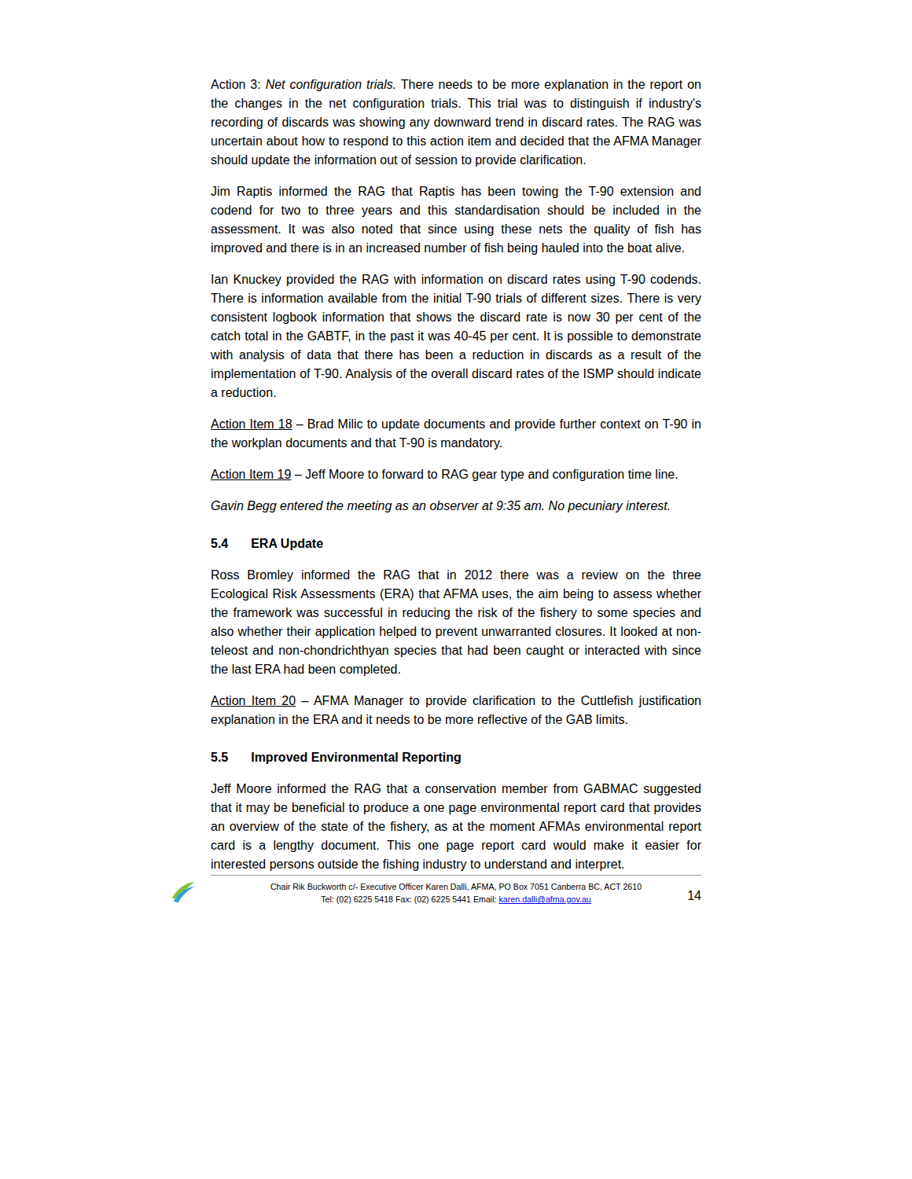Action 3: Net configuration trials. There needs to be more explanation in the report on the changes in the net configuration trials. This trial was to distinguish if industry's recording of discards was showing any downward trend in discard rates. The RAG was uncertain about how to respond to this action item and decided that the AFMA Manager should update the information out of session to provide clarification.
Jim Raptis informed the RAG that Raptis has been towing the T-90 extension and codend for two to three years and this standardisation should be included in the assessment. It was also noted that since using these nets the quality of fish has improved and there is in an increased number of fish being hauled into the boat alive.
Ian Knuckey provided the RAG with information on discard rates using T-90 codends. There is information available from the initial T-90 trials of different sizes. There is very consistent logbook information that shows the discard rate is now 30 per cent of the catch total in the GABTF, in the past it was 40-45 per cent. It is possible to demonstrate with analysis of data that there has been a reduction in discards as a result of the implementation of T-90. Analysis of the overall discard rates of the ISMP should indicate a reduction.
Action Item 18 – Brad Milic to update documents and provide further context on T-90 in the workplan documents and that T-90 is mandatory.
Action Item 19 – Jeff Moore to forward to RAG gear type and configuration time line.
Gavin Begg entered the meeting as an observer at 9:35 am. No pecuniary interest.
5.4 ERA Update
Ross Bromley informed the RAG that in 2012 there was a review on the three Ecological Risk Assessments (ERA) that AFMA uses, the aim being to assess whether the framework was successful in reducing the risk of the fishery to some species and also whether their application helped to prevent unwarranted closures. It looked at non-teleost and non-chondrichthyan species that had been caught or interacted with since the last ERA had been completed.
Action Item 20 – AFMA Manager to provide clarification to the Cuttlefish justification explanation in the ERA and it needs to be more reflective of the GAB limits.
5.5 Improved Environmental Reporting
Jeff Moore informed the RAG that a conservation member from GABMAC suggested that it may be beneficial to produce a one page environmental report card that provides an overview of the state of the fishery, as at the moment AFMAs environmental report card is a lengthy document. This one page report card would make it easier for interested persons outside the fishing industry to understand and interpret.
Chair Rik Buckworth c/- Executive Officer Karen Dalli, AFMA, PO Box 7051 Canberra BC, ACT 2610
Tel: (02) 6225 5418 Fax: (02) 6225 5441 Email: karen.dalli@afma.gov.au 14